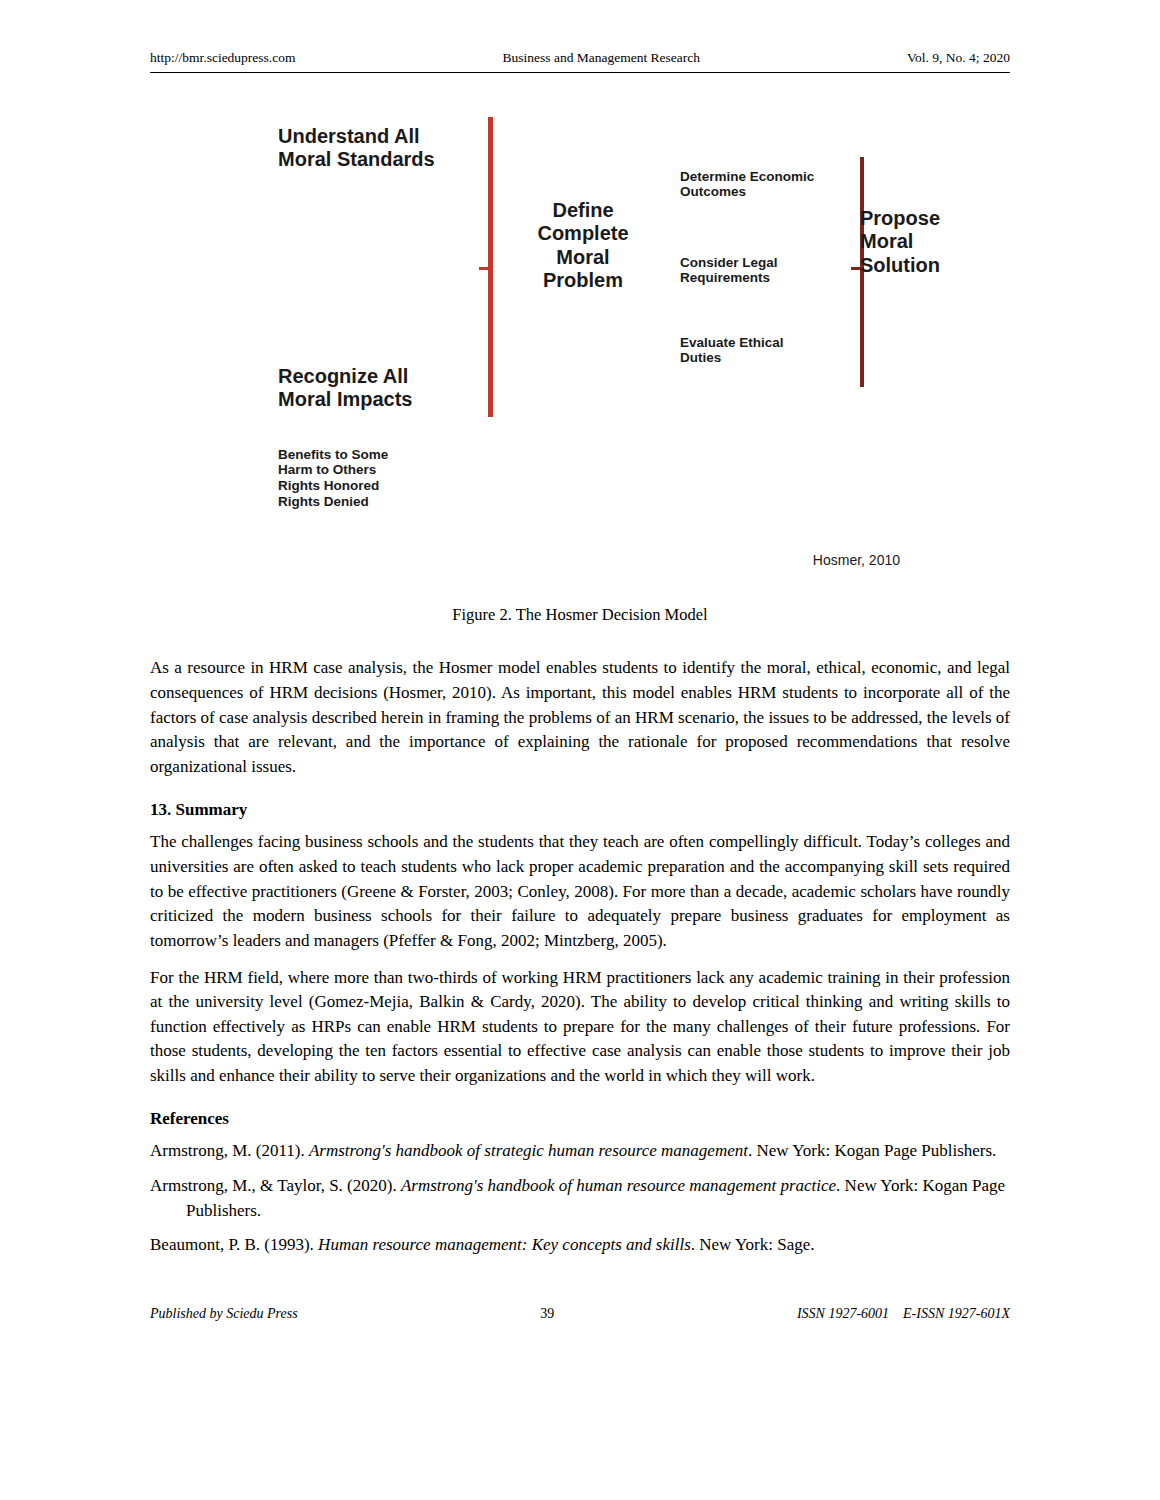http://bmr.sciedupress.com Business and Management Research Vol. 9, No. 4; 2020
Understand All
Moral Standards
Recognize All
Moral Impacts
Benefits to Some
Harm to Others
Rights Honored
Rights Denied
Define
Complete
Moral
Problem
Determine Economic
Outcomes
Consider Legal
Requirements
Evaluate Ethical
Duties
Propose
Moral
Solution
Hosmer, 2010
Figure 2. The Hosmer Decision Model
As a resource in HRM case analysis, the Hosmer model enables students to identify the moral, ethical, economic, and legal consequences of HRM decisions (Hosmer, 2010). As important, this model enables HRM students to incorporate all of the factors of case analysis described herein in framing the problems of an HRM scenario, the issues to be addressed, the levels of analysis that are relevant, and the importance of explaining the rationale for proposed recommendations that resolve organizational issues.
13. Summary
The challenges facing business schools and the students that they teach are often compellingly difficult. Today’s colleges and universities are often asked to teach students who lack proper academic preparation and the accompanying skill sets required to be effective practitioners (Greene & Forster, 2003; Conley, 2008). For more than a decade, academic scholars have roundly criticized the modern business schools for their failure to adequately prepare business graduates for employment as tomorrow’s leaders and managers (Pfeffer & Fong, 2002; Mintzberg, 2005).
For the HRM field, where more than two-thirds of working HRM practitioners lack any academic training in their profession at the university level (Gomez-Mejia, Balkin & Cardy, 2020). The ability to develop critical thinking and writing skills to function effectively as HRPs can enable HRM students to prepare for the many challenges of their future professions. For those students, developing the ten factors essential to effective case analysis can enable those students to improve their job skills and enhance their ability to serve their organizations and the world in which they will work.
References
Armstrong, M. (2011). Armstrong's handbook of strategic human resource management. New York: Kogan Page Publishers.
Armstrong, M., & Taylor, S. (2020). Armstrong's handbook of human resource management practice. New York: Kogan Page Publishers.
Beaumont, P. B. (1993). Human resource management: Key concepts and skills. New York: Sage.
Published by Sciedu Press 39 ISSN 1927-6001 E-ISSN 1927-601X